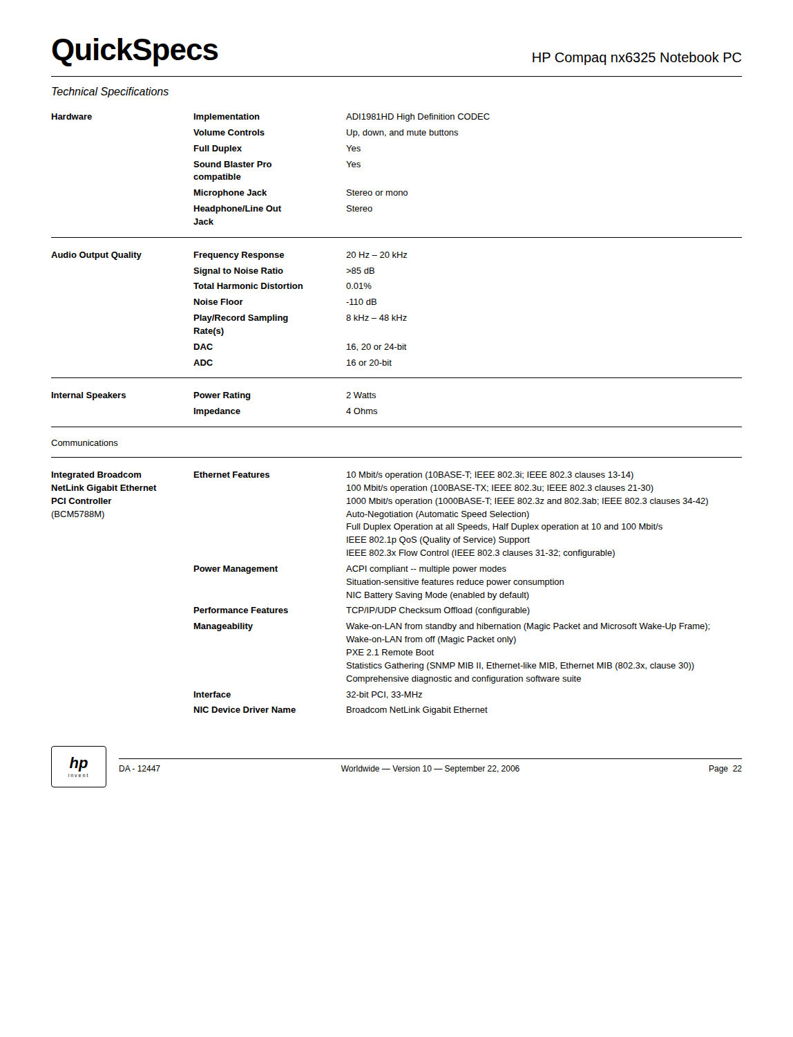QuickSpecs
HP Compaq nx6325 Notebook PC
Technical Specifications
| Hardware | Implementation | ADI1981HD High Definition CODEC |
| | Volume Controls | Up, down, and mute buttons |
| | Full Duplex | Yes |
| | Sound Blaster Pro compatible | Yes |
| | Microphone Jack | Stereo or mono |
| | Headphone/Line Out Jack | Stereo |
| Audio Output Quality | Frequency Response | 20 Hz – 20 kHz |
| | Signal to Noise Ratio | >85 dB |
| | Total Harmonic Distortion | 0.01% |
| | Noise Floor | -110 dB |
| | Play/Record Sampling Rate(s) | 8 kHz – 48 kHz |
| | DAC | 16, 20 or 24-bit |
| | ADC | 16 or 20-bit |
| Internal Speakers | Power Rating | 2 Watts |
| | Impedance | 4 Ohms |
Communications
| Integrated Broadcom NetLink Gigabit Ethernet PCI Controller (BCM5788M) | Ethernet Features | 10 Mbit/s operation (10BASE-T; IEEE 802.3i; IEEE 802.3 clauses 13-14) 100 Mbit/s operation (100BASE-TX; IEEE 802.3u; IEEE 802.3 clauses 21-30) 1000 Mbit/s operation (1000BASE-T; IEEE 802.3z and 802.3ab; IEEE 802.3 clauses 34-42) Auto-Negotiation (Automatic Speed Selection) Full Duplex Operation at all Speeds, Half Duplex operation at 10 and 100 Mbit/s IEEE 802.1p QoS (Quality of Service) Support IEEE 802.3x Flow Control (IEEE 802.3 clauses 31-32; configurable) |
| | Power Management | ACPI compliant -- multiple power modes Situation-sensitive features reduce power consumption NIC Battery Saving Mode (enabled by default) |
| | Performance Features | TCP/IP/UDP Checksum Offload (configurable) |
| | Manageability | Wake-on-LAN from standby and hibernation (Magic Packet and Microsoft Wake-Up Frame); Wake-on-LAN from off (Magic Packet only) PXE 2.1 Remote Boot Statistics Gathering (SNMP MIB II, Ethernet-like MIB, Ethernet MIB (802.3x, clause 30)) Comprehensive diagnostic and configuration software suite |
| | Interface | 32-bit PCI, 33-MHz |
| | NIC Device Driver Name | Broadcom NetLink Gigabit Ethernet |
hp invent
DA - 12447
Worldwide — Version 10 — September 22, 2006
Page 22